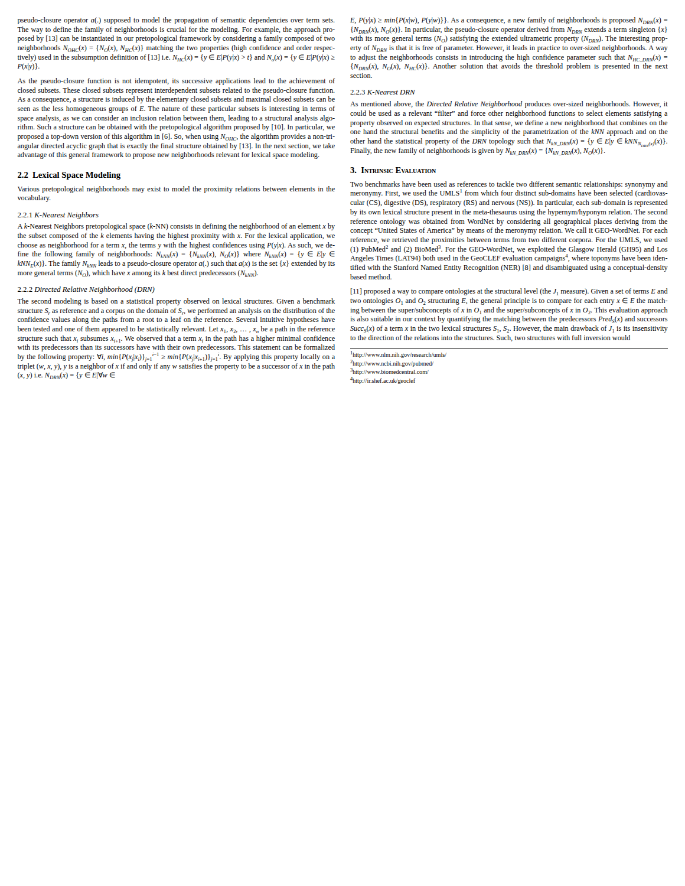pseudo-closure operator a(.) supposed to model the propagation of semantic dependencies over term sets. The way to define the family of neighborhoods is crucial for the modeling. For example, the approach proposed by [13] can be instantiated in our pretopological framework by considering a family composed of two neighborhoods NOHC(x) = {NO(x), NHC(x)} matching the two properties (high confidence and order respectively) used in the subsumption definition of [13] i.e. NHC(x) = {y ∈ E|P(y|x) > t} and No(x) = {y ∈ E|P(y|x) ≥ P(x|y)}.
As the pseudo-closure function is not idempotent, its successive applications lead to the achievement of closed subsets. These closed subsets represent interdependent subsets related to the pseudo-closure function. As a consequence, a structure is induced by the elementary closed subsets and maximal closed subsets can be seen as the less homogeneous groups of E. The nature of these particular subsets is interesting in terms of space analysis, as we can consider an inclusion relation between them, leading to a structural analysis algorithm. Such a structure can be obtained with the pretopological algorithm proposed by [10]. In particular, we proposed a top-down version of this algorithm in [6]. So, when using NOHC, the algorithm provides a non-triangular directed acyclic graph that is exactly the final structure obtained by [13]. In the next section, we take advantage of this general framework to propose new neighborhoods relevant for lexical space modeling.
2.2 Lexical Space Modeling
Various pretopological neighborhoods may exist to model the proximity relations between elements in the vocabulary.
2.2.1 K-Nearest Neighbors
A k-Nearest Neighbors pretopological space (k-NN) consists in defining the neighborhood of an element x by the subset composed of the k elements having the highest proximity with x. For the lexical application, we choose as neighborhood for a term x, the terms y with the highest confidences using P(y|x). As such, we define the following family of neighborhoods: NkNN(x) = {NkNN(x), NO(x)} where NkNN(x) = {y ∈ E|y ∈ kNNE(x)}. The family NkNN leads to a pseudo-closure operator a(.) such that a(x) is the set {x} extended by its more general terms (NO), which have x among its k best direct predecessors (NkNN).
2.2.2 Directed Relative Neighborhood (DRN)
The second modeling is based on a statistical property observed on lexical structures. Given a benchmark structure Sr as reference and a corpus on the domain of Sr, we performed an analysis on the distribution of the confidence values along the paths from a root to a leaf on the reference. Several intuitive hypotheses have been tested and one of them appeared to be statistically relevant. Let x1, x2, … , xn be a path in the reference structure such that xi subsumes xi+1. We observed that a term xi in the path has a higher minimal confidence with its predecessors than its successors have with their own predecessors. This statement can be formalized by the following property: ∀i, min{P(xj|xi)}j=1i−1 ≥ min{P(xj|xi+1)}j=1i. By applying this property locally on a triplet (w, x, y), y is a neighbor of x if and only if any w satisfies the property to be a successor of x in the path (x, y) i.e. NDRN(x) = {y ∈ E|∀w ∈
E, P(y|x) ≥ min{P(x|w), P(y|w)}}. As a consequence, a new family of neighborhoods is proposed NDRN(x) = {NDRN(x), NO(x)}. In particular, the pseudo-closure operator derived from NDRN extends a term singleton {x} with its more general terms (NO) satisfying the extended ultrametric property (NDRN). The interesting property of NDRN is that it is free of parameter. However, it leads in practice to over-sized neighborhoods. A way to adjust the neighborhoods consists in introducing the high confidence parameter such that NHC_DRN(x) = {NDRN(x), NO(x), NHC(x)}. Another solution that avoids the threshold problem is presented in the next section.
2.2.3 K-Nearest DRN
As mentioned above, the Directed Relative Neighborhood produces over-sized neighborhoods. However, it could be used as a relevant “filter” and force other neighborhood functions to select elements satisfying a property observed on expected structures. In that sense, we define a new neighborhood that combines on the one hand the structural benefits and the simplicity of the parametrization of the kNN approach and on the other hand the statistical property of the DRN topology such that NkN_DRN(x) = {y ∈ E|y ∈ kNNNDRN(x)(x)}. Finally, the new family of neighborhoods is given by NkN_DRN(x) = {NkN_DRN(x), NO(x)}.
3. Intrinsic Evaluation
Two benchmarks have been used as references to tackle two different semantic relationships: synonymy and meronymy. First, we used the UMLS1 from which four distinct sub-domains have been selected (cardiovascular (CS), digestive (DS), respiratory (RS) and nervous (NS)). In particular, each sub-domain is represented by its own lexical structure present in the meta-thesaurus using the hypernym/hyponym relation. The second reference ontology was obtained from WordNet by considering all geographical places deriving from the concept “United States of America” by means of the meronymy relation. We call it GEO-WordNet. For each reference, we retrieved the proximities between terms from two different corpora. For the UMLS, we used (1) PubMed2 and (2) BioMed3. For the GEO-WordNet, we exploited the Glasgow Herald (GH95) and Los Angeles Times (LAT94) both used in the GeoCLEF evaluation campaigns4, where toponyms have been identified with the Stanford Named Entity Recognition (NER) [8] and disambiguated using a conceptual-density based method.
[11] proposed a way to compare ontologies at the structural level (the J1 measure). Given a set of terms E and two ontologies O1 and O2 structuring E, the general principle is to compare for each entry x ∈ E the matching between the super/subconcepts of x in O1 and the super/subconcepts of x in O2. This evaluation approach is also suitable in our context by quantifying the matching between the predecessors PredS(x) and successors SuccS(x) of a term x in the two lexical structures S1, S2. However, the main drawback of J1 is its insensitivity to the direction of the relations into the structures. Such, two structures with full inversion would
1http://www.nlm.nih.gov/research/umls/
2http://www.ncbi.nih.gov/pubmed/
3http://www.biomedcentral.com/
4http://ir.shef.ac.uk/geoclef